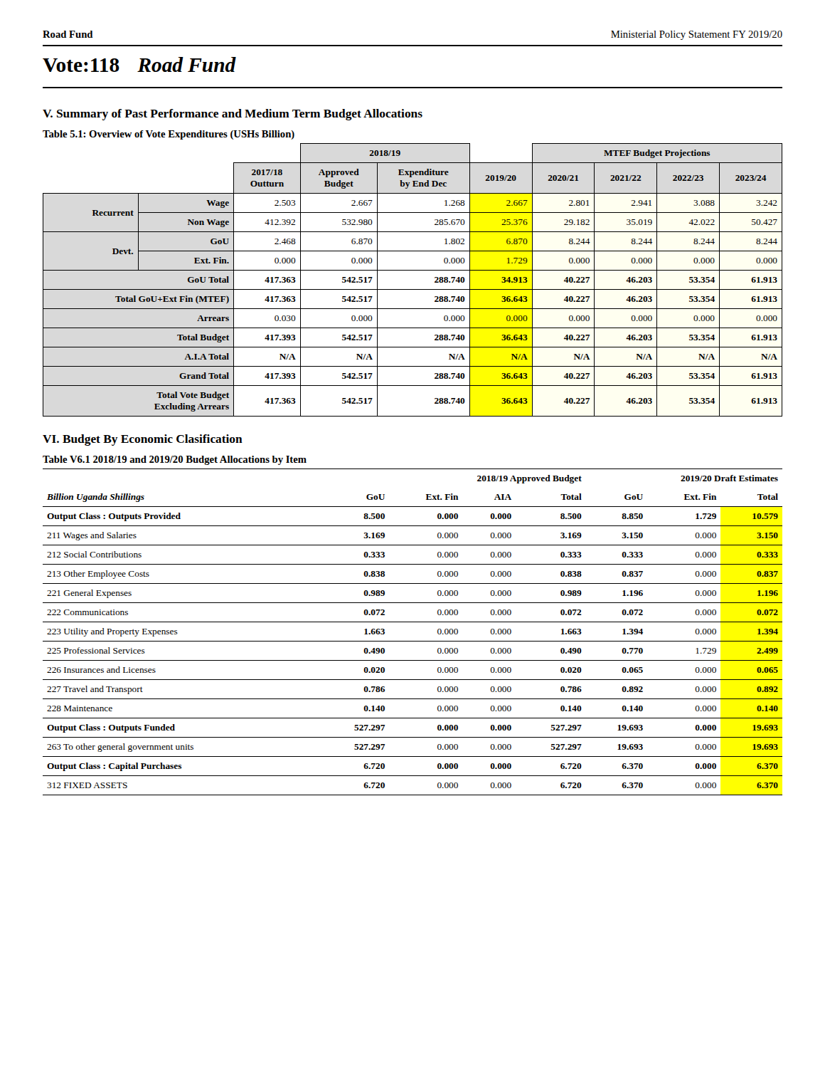Road Fund
Ministerial Policy Statement FY 2019/20
Vote:118 Road Fund
V. Summary of Past Performance and Medium Term Budget Allocations
Table 5.1: Overview of Vote Expenditures (USHs Billion)
| | | 2018/19 | | MTEF Budget Projections |
| | 2017/18 Outturn | Approved Budget | Expenditure by End Dec | 2019/20 | 2020/21 | 2021/22 | 2022/23 | 2023/24 |
| Recurrent | Wage | 2.503 | 2.667 | 1.268 | 2.667 | 2.801 | 2.941 | 3.088 | 3.242 |
| Non Wage | 412.392 | 532.980 | 285.670 | 25.376 | 29.182 | 35.019 | 42.022 | 50.427 |
| Devt. | GoU | 2.468 | 6.870 | 1.802 | 6.870 | 8.244 | 8.244 | 8.244 | 8.244 |
| Ext. Fin. | 0.000 | 0.000 | 0.000 | 1.729 | 0.000 | 0.000 | 0.000 | 0.000 |
| GoU Total | 417.363 | 542.517 | 288.740 | 34.913 | 40.227 | 46.203 | 53.354 | 61.913 |
| Total GoU+Ext Fin (MTEF) | 417.363 | 542.517 | 288.740 | 36.643 | 40.227 | 46.203 | 53.354 | 61.913 |
| Arrears | 0.030 | 0.000 | 0.000 | 0.000 | 0.000 | 0.000 | 0.000 | 0.000 |
| Total Budget | 417.393 | 542.517 | 288.740 | 36.643 | 40.227 | 46.203 | 53.354 | 61.913 |
| A.I.A Total | N/A | N/A | N/A | N/A | N/A | N/A | N/A | N/A |
| Grand Total | 417.393 | 542.517 | 288.740 | 36.643 | 40.227 | 46.203 | 53.354 | 61.913 |
| Total Vote Budget Excluding Arrears | 417.363 | 542.517 | 288.740 | 36.643 | 40.227 | 46.203 | 53.354 | 61.913 |
VI. Budget By Economic Clasification
Table V6.1 2018/19 and 2019/20 Budget Allocations by Item
| | 2018/19 Approved Budget | 2019/20 Draft Estimates |
| --- | --- | --- |
| Billion Uganda Shillings | GoU | Ext. Fin | AIA | Total | GoU | Ext. Fin | Total |
| Output Class : Outputs Provided | 8.500 | 0.000 | 0.000 | 8.500 | 8.850 | 1.729 | 10.579 |
| 211 Wages and Salaries | 3.169 | 0.000 | 0.000 | 3.169 | 3.150 | 0.000 | 3.150 |
| 212 Social Contributions | 0.333 | 0.000 | 0.000 | 0.333 | 0.333 | 0.000 | 0.333 |
| 213 Other Employee Costs | 0.838 | 0.000 | 0.000 | 0.838 | 0.837 | 0.000 | 0.837 |
| 221 General Expenses | 0.989 | 0.000 | 0.000 | 0.989 | 1.196 | 0.000 | 1.196 |
| 222 Communications | 0.072 | 0.000 | 0.000 | 0.072 | 0.072 | 0.000 | 0.072 |
| 223 Utility and Property Expenses | 1.663 | 0.000 | 0.000 | 1.663 | 1.394 | 0.000 | 1.394 |
| 225 Professional Services | 0.490 | 0.000 | 0.000 | 0.490 | 0.770 | 1.729 | 2.499 |
| 226 Insurances and Licenses | 0.020 | 0.000 | 0.000 | 0.020 | 0.065 | 0.000 | 0.065 |
| 227 Travel and Transport | 0.786 | 0.000 | 0.000 | 0.786 | 0.892 | 0.000 | 0.892 |
| 228 Maintenance | 0.140 | 0.000 | 0.000 | 0.140 | 0.140 | 0.000 | 0.140 |
| Output Class : Outputs Funded | 527.297 | 0.000 | 0.000 | 527.297 | 19.693 | 0.000 | 19.693 |
| 263 To other general government units | 527.297 | 0.000 | 0.000 | 527.297 | 19.693 | 0.000 | 19.693 |
| Output Class : Capital Purchases | 6.720 | 0.000 | 0.000 | 6.720 | 6.370 | 0.000 | 6.370 |
| 312 FIXED ASSETS | 6.720 | 0.000 | 0.000 | 6.720 | 6.370 | 0.000 | 6.370 |